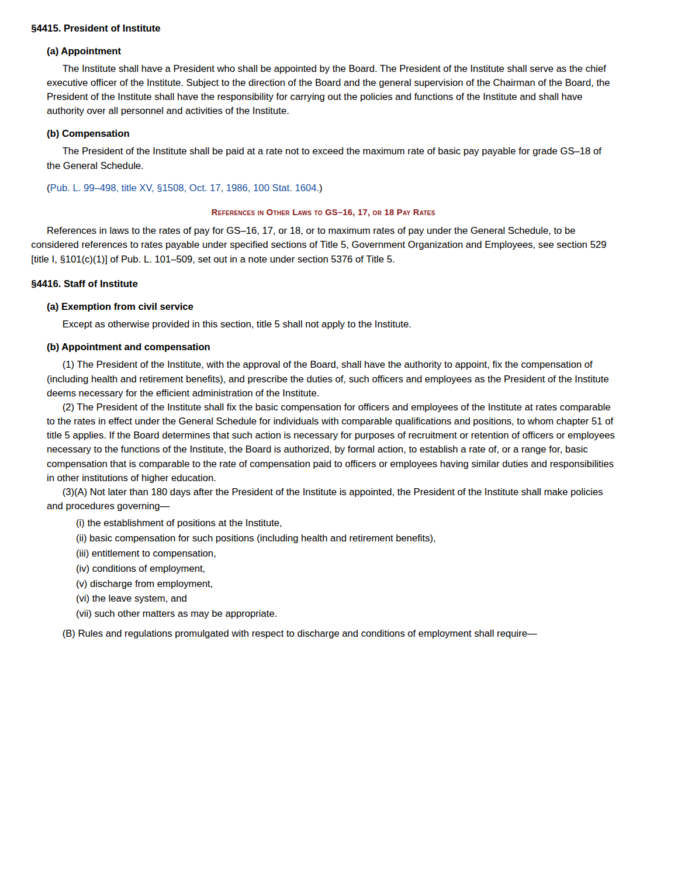§4415. President of Institute
(a) Appointment
The Institute shall have a President who shall be appointed by the Board. The President of the Institute shall serve as the chief executive officer of the Institute. Subject to the direction of the Board and the general supervision of the Chairman of the Board, the President of the Institute shall have the responsibility for carrying out the policies and functions of the Institute and shall have authority over all personnel and activities of the Institute.
(b) Compensation
The President of the Institute shall be paid at a rate not to exceed the maximum rate of basic pay payable for grade GS–18 of the General Schedule.
(Pub. L. 99–498, title XV, §1508, Oct. 17, 1986, 100 Stat. 1604.)
References in Other Laws to GS–16, 17, or 18 Pay Rates
References in laws to the rates of pay for GS–16, 17, or 18, or to maximum rates of pay under the General Schedule, to be considered references to rates payable under specified sections of Title 5, Government Organization and Employees, see section 529 [title I, §101(c)(1)] of Pub. L. 101–509, set out in a note under section 5376 of Title 5.
§4416. Staff of Institute
(a) Exemption from civil service
Except as otherwise provided in this section, title 5 shall not apply to the Institute.
(b) Appointment and compensation
(1) The President of the Institute, with the approval of the Board, shall have the authority to appoint, fix the compensation of (including health and retirement benefits), and prescribe the duties of, such officers and employees as the President of the Institute deems necessary for the efficient administration of the Institute.
(2) The President of the Institute shall fix the basic compensation for officers and employees of the Institute at rates comparable to the rates in effect under the General Schedule for individuals with comparable qualifications and positions, to whom chapter 51 of title 5 applies. If the Board determines that such action is necessary for purposes of recruitment or retention of officers or employees necessary to the functions of the Institute, the Board is authorized, by formal action, to establish a rate of, or a range for, basic compensation that is comparable to the rate of compensation paid to officers or employees having similar duties and responsibilities in other institutions of higher education.
(3)(A) Not later than 180 days after the President of the Institute is appointed, the President of the Institute shall make policies and procedures governing—
(i) the establishment of positions at the Institute,
(ii) basic compensation for such positions (including health and retirement benefits),
(iii) entitlement to compensation,
(iv) conditions of employment,
(v) discharge from employment,
(vi) the leave system, and
(vii) such other matters as may be appropriate.
(B) Rules and regulations promulgated with respect to discharge and conditions of employment shall require—